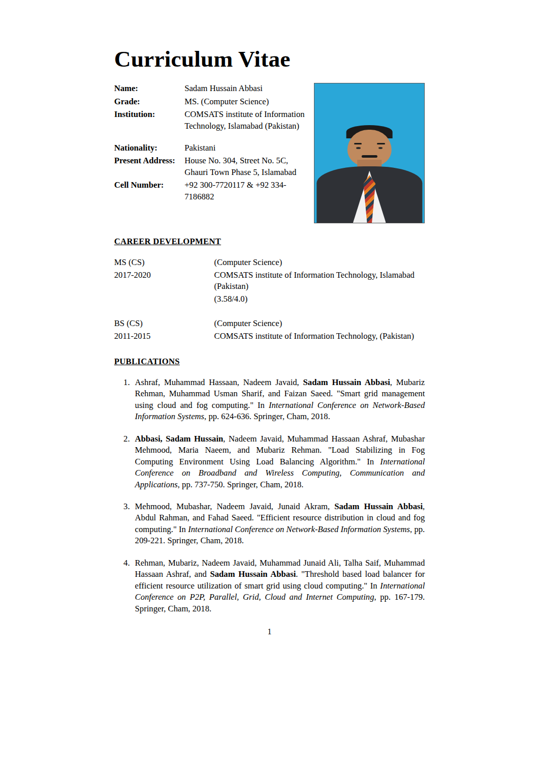Curriculum Vitae
| Name: | Sadam Hussain Abbasi |
| Grade: | MS. (Computer Science) |
| Institution: | COMSATS institute of Information Technology, Islamabad (Pakistan) |
| Nationality: | Pakistani |
| Present Address: | House No. 304, Street No. 5C, Ghauri Town Phase 5, Islamabad |
| Cell Number: | +92 300-7720117 & +92 334-7186882 |
CAREER DEVELOPMENT
| MS (CS) | (Computer Science) |
| 2017-2020 | COMSATS institute of Information Technology, Islamabad (Pakistan) |
| | (3.58/4.0) |
| BS (CS) | (Computer Science) |
| 2011-2015 | COMSATS institute of Information Technology, (Pakistan) |
PUBLICATIONS
Ashraf, Muhammad Hassaan, Nadeem Javaid, Sadam Hussain Abbasi, Mubariz Rehman, Muhammad Usman Sharif, and Faizan Saeed. "Smart grid management using cloud and fog computing." In International Conference on Network-Based Information Systems, pp. 624-636. Springer, Cham, 2018.
Abbasi, Sadam Hussain, Nadeem Javaid, Muhammad Hassaan Ashraf, Mubashar Mehmood, Maria Naeem, and Mubariz Rehman. "Load Stabilizing in Fog Computing Environment Using Load Balancing Algorithm." In International Conference on Broadband and Wireless Computing, Communication and Applications, pp. 737-750. Springer, Cham, 2018.
Mehmood, Mubashar, Nadeem Javaid, Junaid Akram, Sadam Hussain Abbasi, Abdul Rahman, and Fahad Saeed. "Efficient resource distribution in cloud and fog computing." In International Conference on Network-Based Information Systems, pp. 209-221. Springer, Cham, 2018.
Rehman, Mubariz, Nadeem Javaid, Muhammad Junaid Ali, Talha Saif, Muhammad Hassaan Ashraf, and Sadam Hussain Abbasi. "Threshold based load balancer for efficient resource utilization of smart grid using cloud computing." In International Conference on P2P, Parallel, Grid, Cloud and Internet Computing, pp. 167-179. Springer, Cham, 2018.
1